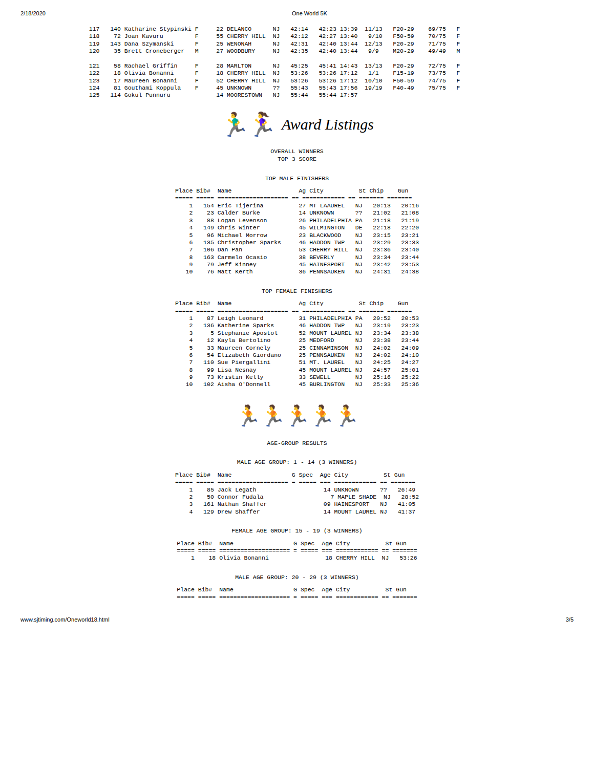2/18/2020
One World 5K
  117   140 Katharine Stypinski F     22 DELANCO      NJ   42:14   42:23 13:39  11/13   F20-29    69/75   F
  118    72 Joan Kavuru         F     55 CHERRY HILL  NJ   42:12   42:27 13:40   9/10   F50-59    70/75   F
  119   143 Dana Szymanski      F     25 WENONAH      NJ   42:31   42:40 13:44  12/13   F20-29    71/75   F
  120    35 Brett Croneberger   M     27 WOODBURY     NJ   42:35   42:40 13:44   9/9    M20-29    49/49   M

  121    58 Rachael Griffin     F     28 MARLTON      NJ   45:25   45:41 14:43  13/13   F20-29    72/75   F
  122    18 Olivia Bonanni      F     18 CHERRY HILL  NJ   53:26   53:26 17:12   1/1    F15-19    73/75   F
  123    17 Maureen Bonanni     F     52 CHERRY HILL  NJ   53:26   53:26 17:12  10/10   F50-59    74/75   F
  124    81 Gouthami Koppula    F     45 UNKNOWN      ??   55:43   55:43 17:56  19/19   F40-49    75/75   F
  125   114 Gokul Punnuru             14 MOORESTOWN   NJ   55:44   55:44 17:57
🏃‍♂️🏃‍♀️ Award Listings
OVERALL WINNERS
TOP 3 SCORE
TOP MALE FINISHERS
Place Bib#  Name                   Ag City          St Chip    Gun
===== ===== ==================== == ============ == ======= =======
    1   154 Eric Tijerina          27 MT LAAUREL   NJ   20:13   20:16
    2    23 Calder Burke           14 UNKNOWN      ??   21:02   21:08
    3    88 Logan Levenson         26 PHILADELPHIA PA   21:18   21:19
    4   149 Chris Winter           45 WILMINGTON   DE   22:18   22:20
    5    96 Michael Morrow         23 BLACKWOOD    NJ   23:15   23:21
    6   135 Christopher Sparks     46 HADDON TWP   NJ   23:29   23:33
    7   106 Dan Pan                53 CHERRY HILL  NJ   23:36   23:40
    8   163 Carmelo Ocasio         38 BEVERLY      NJ   23:34   23:44
    9    79 Jeff Kinney            45 HAINESPORT   NJ   23:42   23:53
   10    76 Matt Kerth             36 PENNSAUKEN   NJ   24:31   24:38
TOP FEMALE FINISHERS
Place Bib#  Name                   Ag City          St Chip    Gun
===== ===== ==================== == ============ == ======= =======
    1    87 Leigh Leonard          31 PHILADELPHIA PA   20:52   20:53
    2   136 Katherine Sparks       46 HADDON TWP   NJ   23:19   23:23
    3     5 Stephanie Apostol      52 MOUNT LAUREL NJ   23:34   23:38
    4    12 Kayla Bertolino        25 MEDFORD      NJ   23:38   23:44
    5    33 Maureen Cornely        25 CINNAMINSON  NJ   24:02   24:09
    6    54 Elizabeth Giordano     25 PENNSAUKEN   NJ   24:02   24:10
    7   110 Sue Piergallini        51 MT. LAUREL   NJ   24:25   24:27
    8    99 Lisa Nesnay            45 MOUNT LAUREL NJ   24:57   25:01
    9    73 Kristin Kelly          33 SEWELL       NJ   25:16   25:22
   10   102 Aisha O'Donnell        45 BURLINGTON   NJ   25:33   25:36
🏃🏃🏃🏃🏃
AGE-GROUP RESULTS
MALE AGE GROUP: 1 - 14 (3 WINNERS)
Place Bib#  Name                 G Spec  Age City          St Gun
===== ===== ==================== = ===== === ============ == =======
    1    85 Jack Legath                   14 UNKNOWN      ??   26:49
    2    50 Connor Fudala                   7 MAPLE SHADE  NJ   28:52
    3   161 Nathan Shaffer                09 HAINESPORT   NJ   41:05
    4   129 Drew Shaffer                  14 MOUNT LAUREL NJ   41:37
FEMALE AGE GROUP: 15 - 19 (3 WINNERS)
Place Bib#  Name                 G Spec  Age City          St Gun
===== ===== ==================== = ===== === ============ == =======
    1    18 Olivia Bonanni                18 CHERRY HILL  NJ   53:26
MALE AGE GROUP: 20 - 29 (3 WINNERS)
Place Bib#  Name                 G Spec  Age City          St Gun
===== ===== ==================== = ===== === ============ == =======
www.sjtiming.com/Oneworld18.html
3/5